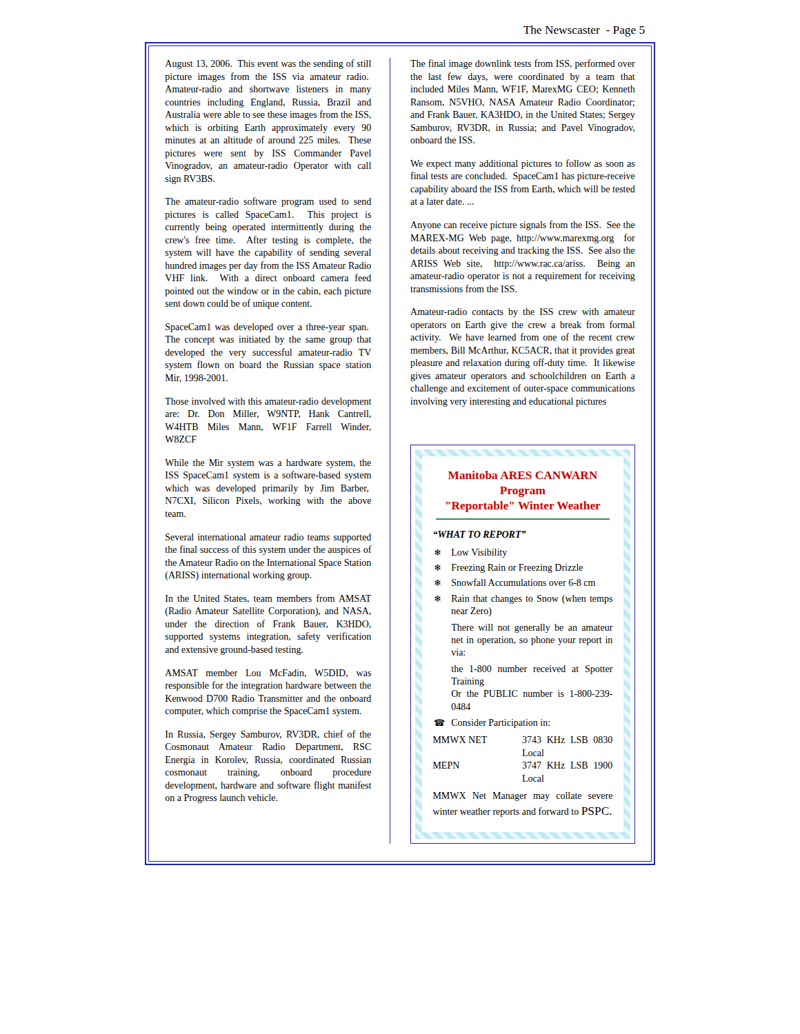The Newscaster - Page 5
August 13, 2006. This event was the sending of still picture images from the ISS via amateur radio. Amateur-radio and shortwave listeners in many countries including England, Russia, Brazil and Australia were able to see these images from the ISS, which is orbiting Earth approximately every 90 minutes at an altitude of around 225 miles. These pictures were sent by ISS Commander Pavel Vinogradov, an amateur-radio Operator with call sign RV3BS.
The amateur-radio software program used to send pictures is called SpaceCam1. This project is currently being operated intermittently during the crew's free time. After testing is complete, the system will have the capability of sending several hundred images per day from the ISS Amateur Radio VHF link. With a direct onboard camera feed pointed out the window or in the cabin, each picture sent down could be of unique content.
SpaceCam1 was developed over a three-year span. The concept was initiated by the same group that developed the very successful amateur-radio TV system flown on board the Russian space station Mir, 1998-2001.
Those involved with this amateur-radio development are: Dr. Don Miller, W9NTP, Hank Cantrell, W4HTB Miles Mann, WF1F Farrell Winder, W8ZCF
While the Mir system was a hardware system, the ISS SpaceCam1 system is a software-based system which was developed primarily by Jim Barber, N7CXI, Silicon Pixels, working with the above team.
Several international amateur radio teams supported the final success of this system under the auspices of the Amateur Radio on the International Space Station (ARISS) international working group.
In the United States, team members from AMSAT (Radio Amateur Satellite Corporation), and NASA, under the direction of Frank Bauer, K3HDO, supported systems integration, safety verification and extensive ground-based testing.
AMSAT member Lou McFadin, W5DID, was responsible for the integration hardware between the Kenwood D700 Radio Transmitter and the onboard computer, which comprise the SpaceCam1 system.
In Russia, Sergey Samburov, RV3DR, chief of the Cosmonaut Amateur Radio Department, RSC Energia in Korolev, Russia, coordinated Russian cosmonaut training, onboard procedure development, hardware and software flight manifest on a Progress launch vehicle.
The final image downlink tests from ISS, performed over the last few days, were coordinated by a team that included Miles Mann, WF1F, MarexMG CEO; Kenneth Ransom, N5VHO, NASA Amateur Radio Coordinator; and Frank Bauer, KA3HDO, in the United States; Sergey Samburov, RV3DR, in Russia; and Pavel Vinogradov, onboard the ISS.
We expect many additional pictures to follow as soon as final tests are concluded. SpaceCam1 has picture-receive capability aboard the ISS from Earth, which will be tested at a later date. ...
Anyone can receive picture signals from the ISS. See the MAREX-MG Web page, http://www.marexmg.org for details about receiving and tracking the ISS. See also the ARISS Web site, http://www.rac.ca/ariss. Being an amateur-radio operator is not a requirement for receiving transmissions from the ISS.
Amateur-radio contacts by the ISS crew with amateur operators on Earth give the crew a break from formal activity. We have learned from one of the recent crew members, Bill McArthur, KC5ACR, that it provides great pleasure and relaxation during off-duty time. It likewise gives amateur operators and schoolchildren on Earth a challenge and excitement of outer-space communications involving very interesting and educational pictures
Manitoba ARES CANWARN Program
"Reportable" Winter Weather
“WHAT TO REPORT”
Low Visibility
Freezing Rain or Freezing Drizzle
Snowfall Accumulations over 6-8 cm
Rain that changes to Snow (when temps near Zero)
There will not generally be an amateur net in operation, so phone your report in via:
the 1-800 number received at Spotter Training
Or the PUBLIC number is 1-800-239-0484
Consider Participation in:
MMWX NET 3743 KHz LSB 0830 Local
MEPN 3747 KHz LSB 1900 Local
MMWX Net Manager may collate severe winter weather reports and forward to PSPC.